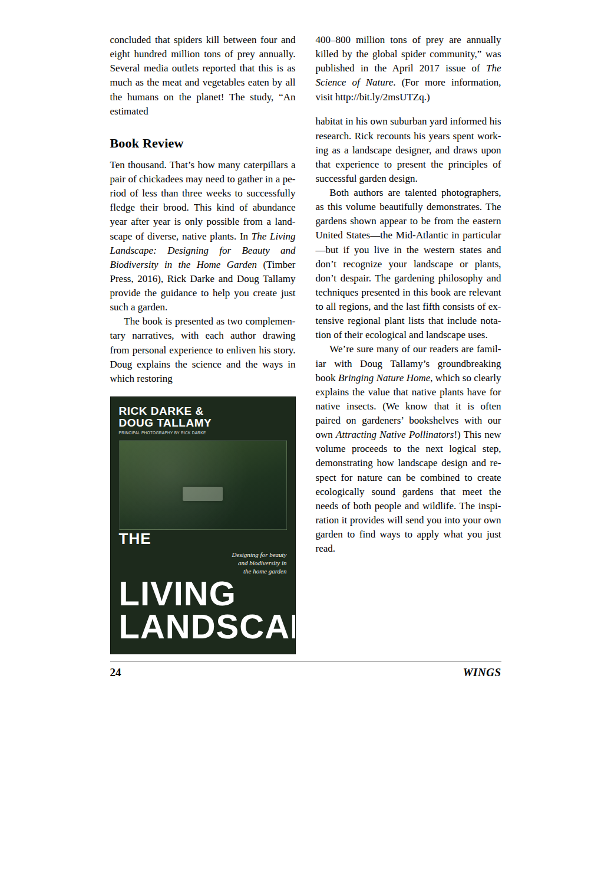concluded that spiders kill between four and eight hundred million tons of prey annually. Several media outlets reported that this is as much as the meat and vegetables eaten by all the humans on the planet! The study, “An estimated
Book Review
Ten thousand. That’s how many caterpillars a pair of chickadees may need to gather in a period of less than three weeks to successfully fledge their brood. This kind of abundance year after year is only possible from a landscape of diverse, native plants. In The Living Landscape: Designing for Beauty and Biodiversity in the Home Garden (Timber Press, 2016), Rick Darke and Doug Tallamy provide the guidance to help you create just such a garden.
The book is presented as two complementary narratives, with each author drawing from personal experience to enliven his story. Doug explains the science and the ways in which restoring
Rick Darke &
Doug Tallamy
Principal photography by Rick Darke
THE
Designing for beauty
and biodiversity in
the home garden
LIVING
LANDSCAPE
400–800 million tons of prey are annually killed by the global spider community,” was published in the April 2017 issue of The Science of Nature. (For more information, visit http://bit.ly/2msUTZq.)
habitat in his own suburban yard informed his research. Rick recounts his years spent working as a landscape designer, and draws upon that experience to present the principles of successful garden design.
Both authors are talented photographers, as this volume beautifully demonstrates. The gardens shown appear to be from the eastern United States—the Mid-Atlantic in particular—but if you live in the western states and don’t recognize your landscape or plants, don’t despair. The gardening philosophy and techniques presented in this book are relevant to all regions, and the last fifth consists of extensive regional plant lists that include notation of their ecological and landscape uses.
We’re sure many of our readers are familiar with Doug Tallamy’s groundbreaking book Bringing Nature Home, which so clearly explains the value that native plants have for native insects. (We know that it is often paired on gardeners’ bookshelves with our own Attracting Native Pollinators!) This new volume proceeds to the next logical step, demonstrating how landscape design and respect for nature can be combined to create ecologically sound gardens that meet the needs of both people and wildlife. The inspiration it provides will send you into your own garden to find ways to apply what you just read.
24
WINGS